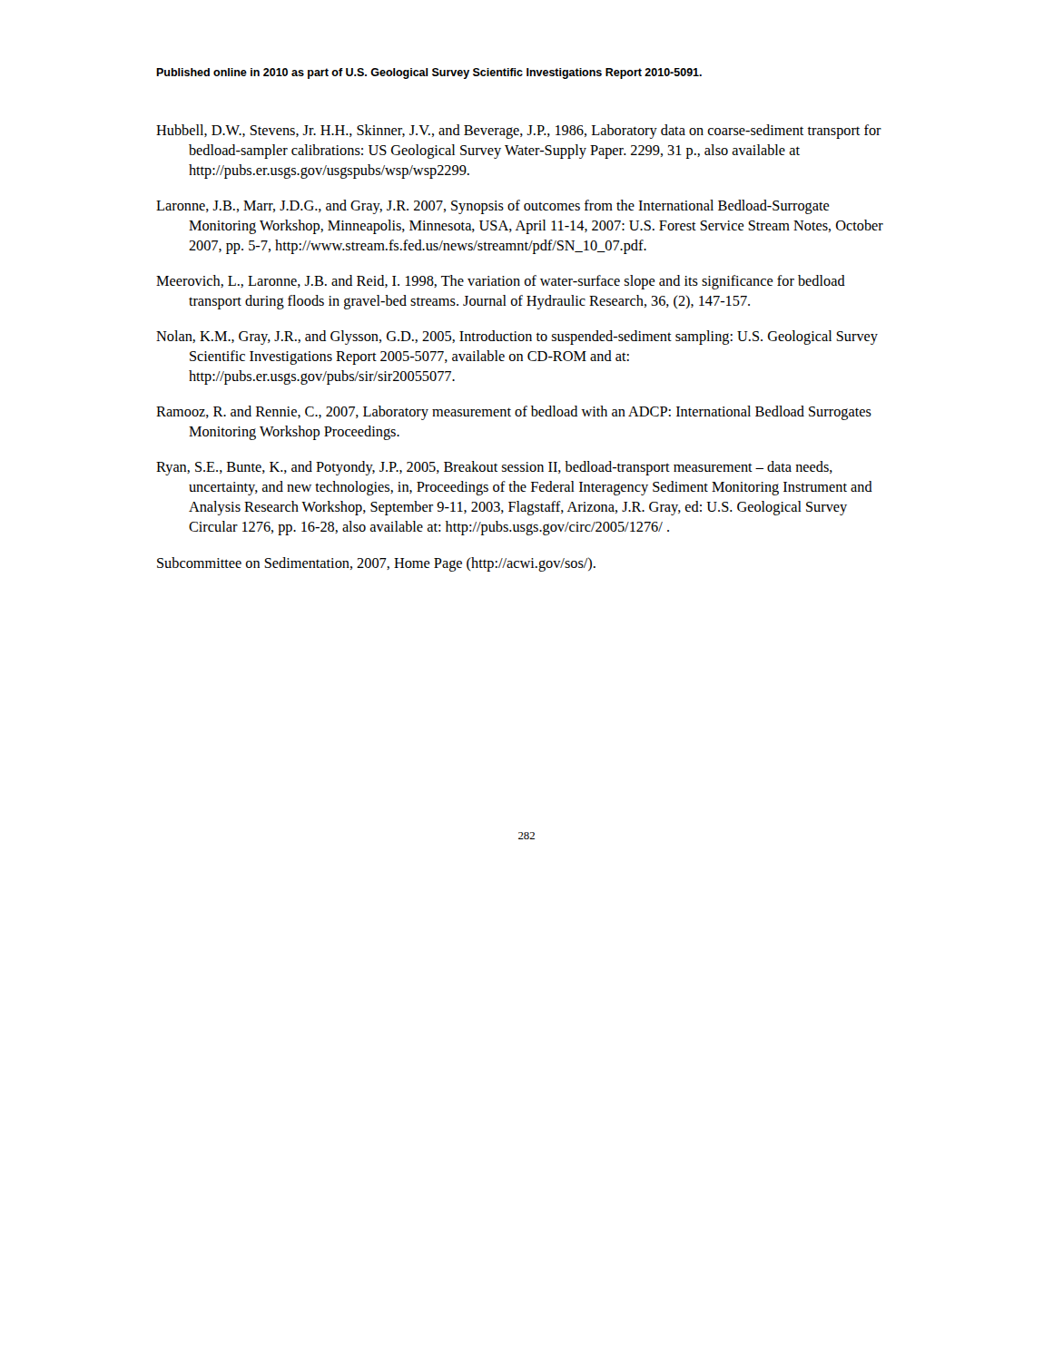Published online in 2010 as part of U.S. Geological Survey Scientific Investigations Report 2010-5091.
Hubbell, D.W., Stevens, Jr. H.H., Skinner, J.V., and Beverage, J.P., 1986, Laboratory data on coarse-sediment transport for bedload-sampler calibrations: US Geological Survey Water-Supply Paper. 2299, 31 p., also available at http://pubs.er.usgs.gov/usgspubs/wsp/wsp2299.
Laronne, J.B., Marr, J.D.G., and Gray, J.R. 2007, Synopsis of outcomes from the International Bedload-Surrogate Monitoring Workshop, Minneapolis, Minnesota, USA, April 11-14, 2007: U.S. Forest Service Stream Notes, October 2007, pp. 5-7, http://www.stream.fs.fed.us/news/streamnt/pdf/SN_10_07.pdf.
Meerovich, L., Laronne, J.B. and Reid, I. 1998, The variation of water-surface slope and its significance for bedload transport during floods in gravel-bed streams. Journal of Hydraulic Research, 36, (2), 147-157.
Nolan, K.M., Gray, J.R., and Glysson, G.D., 2005, Introduction to suspended-sediment sampling: U.S. Geological Survey Scientific Investigations Report 2005-5077, available on CD-ROM and at: http://pubs.er.usgs.gov/pubs/sir/sir20055077.
Ramooz, R. and Rennie, C., 2007, Laboratory measurement of bedload with an ADCP: International Bedload Surrogates Monitoring Workshop Proceedings.
Ryan, S.E., Bunte, K., and Potyondy, J.P., 2005, Breakout session II, bedload-transport measurement – data needs, uncertainty, and new technologies, in, Proceedings of the Federal Interagency Sediment Monitoring Instrument and Analysis Research Workshop, September 9-11, 2003, Flagstaff, Arizona, J.R. Gray, ed: U.S. Geological Survey Circular 1276, pp. 16-28, also available at: http://pubs.usgs.gov/circ/2005/1276/ .
Subcommittee on Sedimentation, 2007, Home Page (http://acwi.gov/sos/).
282